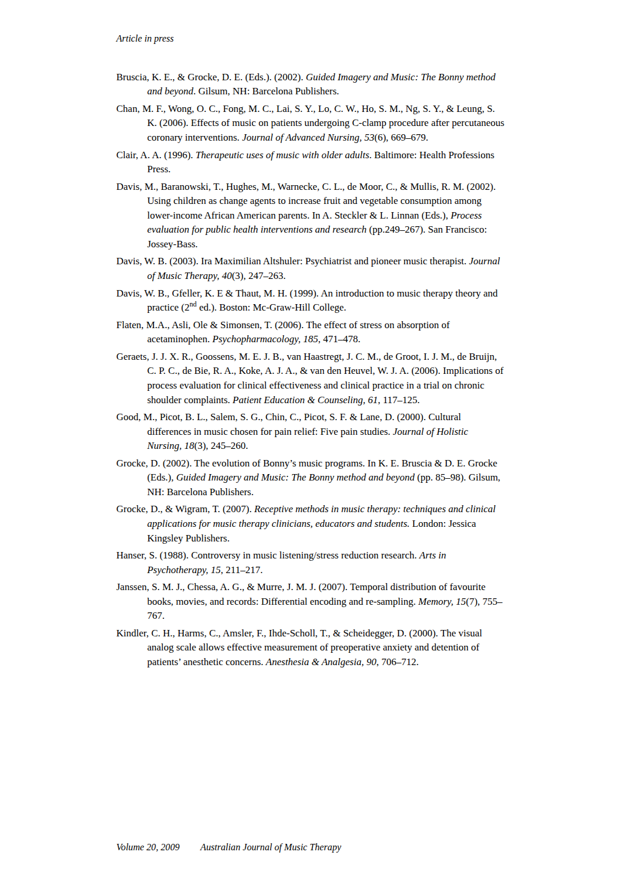Article in press
Bruscia, K. E., & Grocke, D. E. (Eds.). (2002). Guided Imagery and Music: The Bonny method and beyond. Gilsum, NH: Barcelona Publishers.
Chan, M. F., Wong, O. C., Fong, M. C., Lai, S. Y., Lo, C. W., Ho, S. M., Ng, S. Y., & Leung, S. K. (2006). Effects of music on patients undergoing C-clamp procedure after percutaneous coronary interventions. Journal of Advanced Nursing, 53(6), 669–679.
Clair, A. A. (1996). Therapeutic uses of music with older adults. Baltimore: Health Professions Press.
Davis, M., Baranowski, T., Hughes, M., Warnecke, C. L., de Moor, C., & Mullis, R. M. (2002). Using children as change agents to increase fruit and vegetable consumption among lower-income African American parents. In A. Steckler & L. Linnan (Eds.), Process evaluation for public health interventions and research (pp.249–267). San Francisco: Jossey-Bass.
Davis, W. B. (2003). Ira Maximilian Altshuler: Psychiatrist and pioneer music therapist. Journal of Music Therapy, 40(3), 247–263.
Davis, W. B., Gfeller, K. E & Thaut, M. H. (1999). An introduction to music therapy theory and practice (2nd ed.). Boston: Mc-Graw-Hill College.
Flaten, M.A., Asli, Ole & Simonsen, T. (2006). The effect of stress on absorption of acetaminophen. Psychopharmacology, 185, 471–478.
Geraets, J. J. X. R., Goossens, M. E. J. B., van Haastregt, J. C. M., de Groot, I. J. M., de Bruijn, C. P. C., de Bie, R. A., Koke, A. J. A., & van den Heuvel, W. J. A. (2006). Implications of process evaluation for clinical effectiveness and clinical practice in a trial on chronic shoulder complaints. Patient Education & Counseling, 61, 117–125.
Good, M., Picot, B. L., Salem, S. G., Chin, C., Picot, S. F. & Lane, D. (2000). Cultural differences in music chosen for pain relief: Five pain studies. Journal of Holistic Nursing, 18(3), 245–260.
Grocke, D. (2002). The evolution of Bonny’s music programs. In K. E. Bruscia & D. E. Grocke (Eds.), Guided Imagery and Music: The Bonny method and beyond (pp. 85–98). Gilsum, NH: Barcelona Publishers.
Grocke, D., & Wigram, T. (2007). Receptive methods in music therapy: techniques and clinical applications for music therapy clinicians, educators and students. London: Jessica Kingsley Publishers.
Hanser, S. (1988). Controversy in music listening/stress reduction research. Arts in Psychotherapy, 15, 211–217.
Janssen, S. M. J., Chessa, A. G., & Murre, J. M. J. (2007). Temporal distribution of favourite books, movies, and records: Differential encoding and re-sampling. Memory, 15(7), 755–767.
Kindler, C. H., Harms, C., Amsler, F., Ihde-Scholl, T., & Scheidegger, D. (2000). The visual analog scale allows effective measurement of preoperative anxiety and detention of patients’ anesthetic concerns. Anesthesia & Analgesia, 90, 706–712.
Volume 20, 2009 Australian Journal of Music Therapy